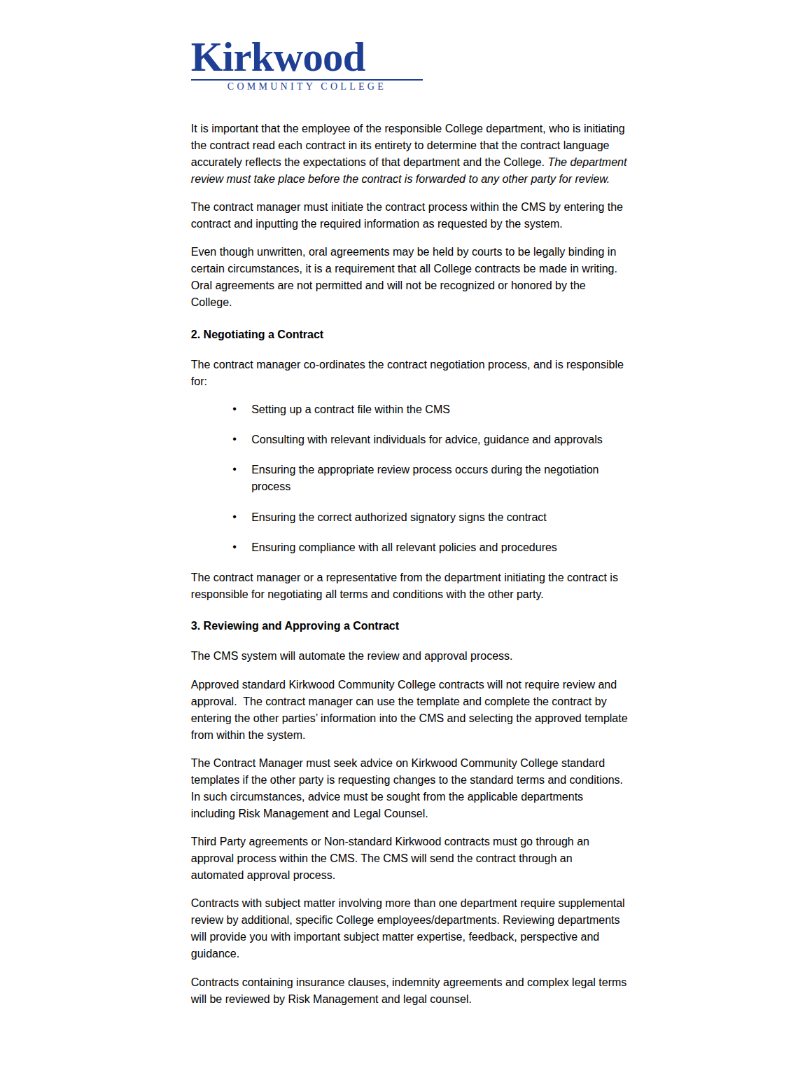Kirkwood COMMUNITY COLLEGE
It is important that the employee of the responsible College department, who is initiating the contract read each contract in its entirety to determine that the contract language accurately reflects the expectations of that department and the College. The department review must take place before the contract is forwarded to any other party for review.
The contract manager must initiate the contract process within the CMS by entering the contract and inputting the required information as requested by the system.
Even though unwritten, oral agreements may be held by courts to be legally binding in certain circumstances, it is a requirement that all College contracts be made in writing. Oral agreements are not permitted and will not be recognized or honored by the College.
2. Negotiating a Contract
The contract manager co-ordinates the contract negotiation process, and is responsible for:
Setting up a contract file within the CMS
Consulting with relevant individuals for advice, guidance and approvals
Ensuring the appropriate review process occurs during the negotiation process
Ensuring the correct authorized signatory signs the contract
Ensuring compliance with all relevant policies and procedures
The contract manager or a representative from the department initiating the contract is responsible for negotiating all terms and conditions with the other party.
3. Reviewing and Approving a Contract
The CMS system will automate the review and approval process.
Approved standard Kirkwood Community College contracts will not require review and approval. The contract manager can use the template and complete the contract by entering the other parties’ information into the CMS and selecting the approved template from within the system.
The Contract Manager must seek advice on Kirkwood Community College standard templates if the other party is requesting changes to the standard terms and conditions. In such circumstances, advice must be sought from the applicable departments including Risk Management and Legal Counsel.
Third Party agreements or Non-standard Kirkwood contracts must go through an approval process within the CMS. The CMS will send the contract through an automated approval process.
Contracts with subject matter involving more than one department require supplemental review by additional, specific College employees/departments. Reviewing departments will provide you with important subject matter expertise, feedback, perspective and guidance.
Contracts containing insurance clauses, indemnity agreements and complex legal terms will be reviewed by Risk Management and legal counsel.